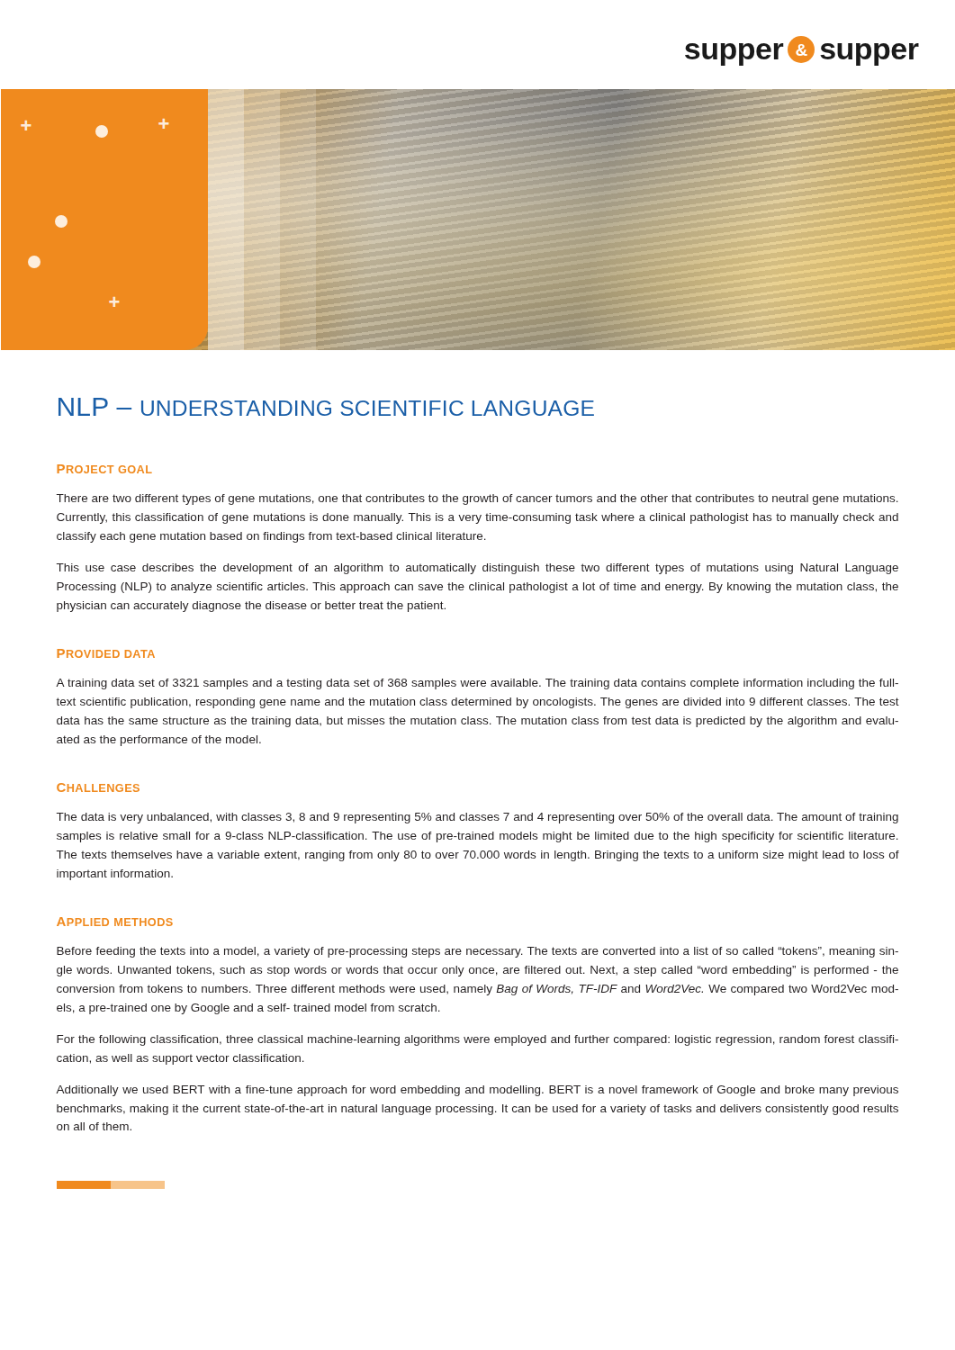supper&supper
+ + +
NLP – UNDERSTANDING SCIENTIFIC LANGUAGE
PROJECT GOAL
There are two different types of gene mutations, one that contributes to the growth of cancer tumors and the other that contributes to neutral gene mutations. Currently, this classification of gene mutations is done manually. This is a very time-consuming task where a clinical pathologist has to manually check and classify each gene mutation based on findings from text-based clinical literature.
This use case describes the development of an algorithm to automatically distinguish these two different types of mutations using Natural Language Processing (NLP) to analyze scientific articles. This approach can save the clinical pathologist a lot of time and energy. By knowing the mutation class, the physician can accurately diagnose the disease or better treat the patient.
PROVIDED DATA
A training data set of 3321 samples and a testing data set of 368 samples were available. The training data contains complete information including the full-text scientific publication, responding gene name and the mutation class determined by oncologists. The genes are divided into 9 different classes. The test data has the same structure as the training data, but misses the mutation class. The mutation class from test data is predicted by the algorithm and evaluated as the performance of the model.
CHALLENGES
The data is very unbalanced, with classes 3, 8 and 9 representing 5% and classes 7 and 4 representing over 50% of the overall data. The amount of training samples is relative small for a 9-class NLP-classification. The use of pre-trained models might be limited due to the high specificity for scientific literature. The texts themselves have a variable extent, ranging from only 80 to over 70.000 words in length. Bringing the texts to a uniform size might lead to loss of important information.
APPLIED METHODS
Before feeding the texts into a model, a variety of pre-processing steps are necessary. The texts are converted into a list of so called “tokens”, meaning single words. Unwanted tokens, such as stop words or words that occur only once, are filtered out. Next, a step called “word embedding” is performed - the conversion from tokens to numbers. Three different methods were used, namely Bag of Words, TF-IDF and Word2Vec. We compared two Word2Vec models, a pre-trained one by Google and a self- trained model from scratch.
For the following classification, three classical machine-learning algorithms were employed and further compared: logistic regression, random forest classification, as well as support vector classification.
Additionally we used BERT with a fine-tune approach for word embedding and modelling. BERT is a novel framework of Google and broke many previous benchmarks, making it the current state-of-the-art in natural language processing. It can be used for a variety of tasks and delivers consistently good results on all of them.